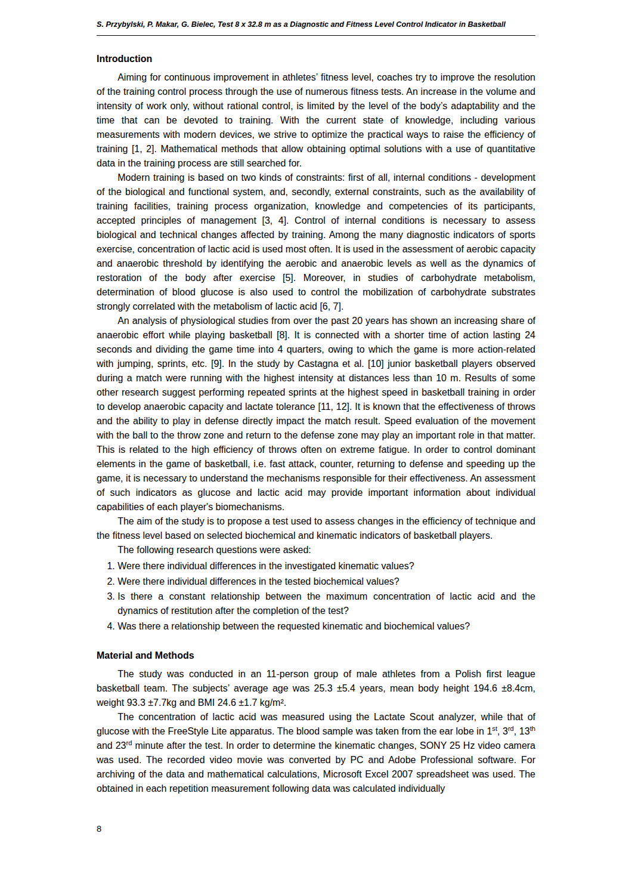S. Przybylski, P. Makar, G. Bielec, Test 8 x 32.8 m as a Diagnostic and Fitness Level Control Indicator in Basketball
Introduction
Aiming for continuous improvement in athletes’ fitness level, coaches try to improve the resolution of the training control process through the use of numerous fitness tests. An increase in the volume and intensity of work only, without rational control, is limited by the level of the body’s adaptability and the time that can be devoted to training. With the current state of knowledge, including various measurements with modern devices, we strive to optimize the practical ways to raise the efficiency of training [1, 2]. Mathematical methods that allow obtaining optimal solutions with a use of quantitative data in the training process are still searched for.
Modern training is based on two kinds of constraints: first of all, internal conditions - development of the biological and functional system, and, secondly, external constraints, such as the availability of training facilities, training process organization, knowledge and competencies of its participants, accepted principles of management [3, 4]. Control of internal conditions is necessary to assess biological and technical changes affected by training. Among the many diagnostic indicators of sports exercise, concentration of lactic acid is used most often. It is used in the assessment of aerobic capacity and anaerobic threshold by identifying the aerobic and anaerobic levels as well as the dynamics of restoration of the body after exercise [5]. Moreover, in studies of carbohydrate metabolism, determination of blood glucose is also used to control the mobilization of carbohydrate substrates strongly correlated with the metabolism of lactic acid [6, 7].
An analysis of physiological studies from over the past 20 years has shown an increasing share of anaerobic effort while playing basketball [8]. It is connected with a shorter time of action lasting 24 seconds and dividing the game time into 4 quarters, owing to which the game is more action-related with jumping, sprints, etc. [9]. In the study by Castagna et al. [10] junior basketball players observed during a match were running with the highest intensity at distances less than 10 m. Results of some other research suggest performing repeated sprints at the highest speed in basketball training in order to develop anaerobic capacity and lactate tolerance [11, 12]. It is known that the effectiveness of throws and the ability to play in defense directly impact the match result. Speed evaluation of the movement with the ball to the throw zone and return to the defense zone may play an important role in that matter. This is related to the high efficiency of throws often on extreme fatigue. In order to control dominant elements in the game of basketball, i.e. fast attack, counter, returning to defense and speeding up the game, it is necessary to understand the mechanisms responsible for their effectiveness. An assessment of such indicators as glucose and lactic acid may provide important information about individual capabilities of each player's biomechanisms.
The aim of the study is to propose a test used to assess changes in the efficiency of technique and the fitness level based on selected biochemical and kinematic indicators of basketball players.
The following research questions were asked:
Were there individual differences in the investigated kinematic values?
Were there individual differences in the tested biochemical values?
Is there a constant relationship between the maximum concentration of lactic acid and the dynamics of restitution after the completion of the test?
Was there a relationship between the requested kinematic and biochemical values?
Material and Methods
The study was conducted in an 11-person group of male athletes from a Polish first league basketball team. The subjects’ average age was 25.3 ±5.4 years, mean body height 194.6 ±8.4cm, weight 93.3 ±7.7kg and BMI 24.6 ±1.7 kg/m².
The concentration of lactic acid was measured using the Lactate Scout analyzer, while that of glucose with the FreeStyle Lite apparatus. The blood sample was taken from the ear lobe in 1st, 3rd, 13th and 23rd minute after the test. In order to determine the kinematic changes, SONY 25 Hz video camera was used. The recorded video movie was converted by PC and Adobe Professional software. For archiving of the data and mathematical calculations, Microsoft Excel 2007 spreadsheet was used. The obtained in each repetition measurement following data was calculated individually
8